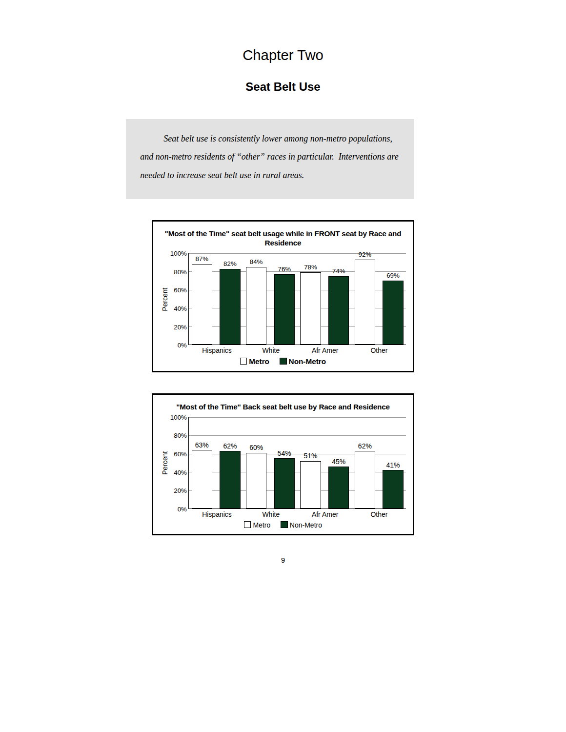Chapter Two
Seat Belt Use
Seat belt use is consistently lower among non-metro populations, and non-metro residents of “other” races in particular. Interventions are needed to increase seat belt use in rural areas.
"Most of the Time" seat belt usage while in FRONT seat by Race and
Residence
Percent
100% 80% 60% 40% 20% 0%
87%
82%
84%
76%
78%
74%
92%
69%
Hispanics
White
Afr Amer
Other
Metro Non-Metro
"Most of the Time" Back seat belt use by Race and Residence
Percent
100% 80% 60% 40% 20% 0%
63%
62%
60%
54%
51%
45%
62%
41%
Hispanics
White
Afr Amer
Other
Metro Non-Metro
9